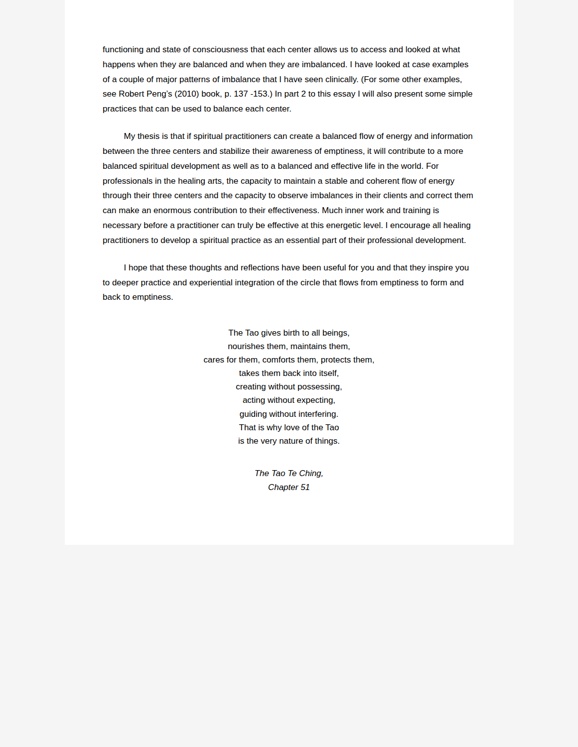functioning and state of consciousness that each center allows us to access and looked at what happens when they are balanced and when they are imbalanced. I have looked at case examples of a couple of major patterns of imbalance that I have seen clinically. (For some other examples, see Robert Peng’s (2010) book, p. 137 -153.) In part 2 to this essay I will also present some simple practices that can be used to balance each center.
My thesis is that if spiritual practitioners can create a balanced flow of energy and information between the three centers and stabilize their awareness of emptiness, it will contribute to a more balanced spiritual development as well as to a balanced and effective life in the world. For professionals in the healing arts, the capacity to maintain a stable and coherent flow of energy through their three centers and the capacity to observe imbalances in their clients and correct them can make an enormous contribution to their effectiveness. Much inner work and training is necessary before a practitioner can truly be effective at this energetic level. I encourage all healing practitioners to develop a spiritual practice as an essential part of their professional development.
I hope that these thoughts and reflections have been useful for you and that they inspire you to deeper practice and experiential integration of the circle that flows from emptiness to form and back to emptiness.
The Tao gives birth to all beings,
nourishes them, maintains them,
cares for them, comforts them, protects them,
takes them back into itself,
creating without possessing,
acting without expecting,
guiding without interfering.
That is why love of the Tao
is the very nature of things.
The Tao Te Ching,
Chapter 51